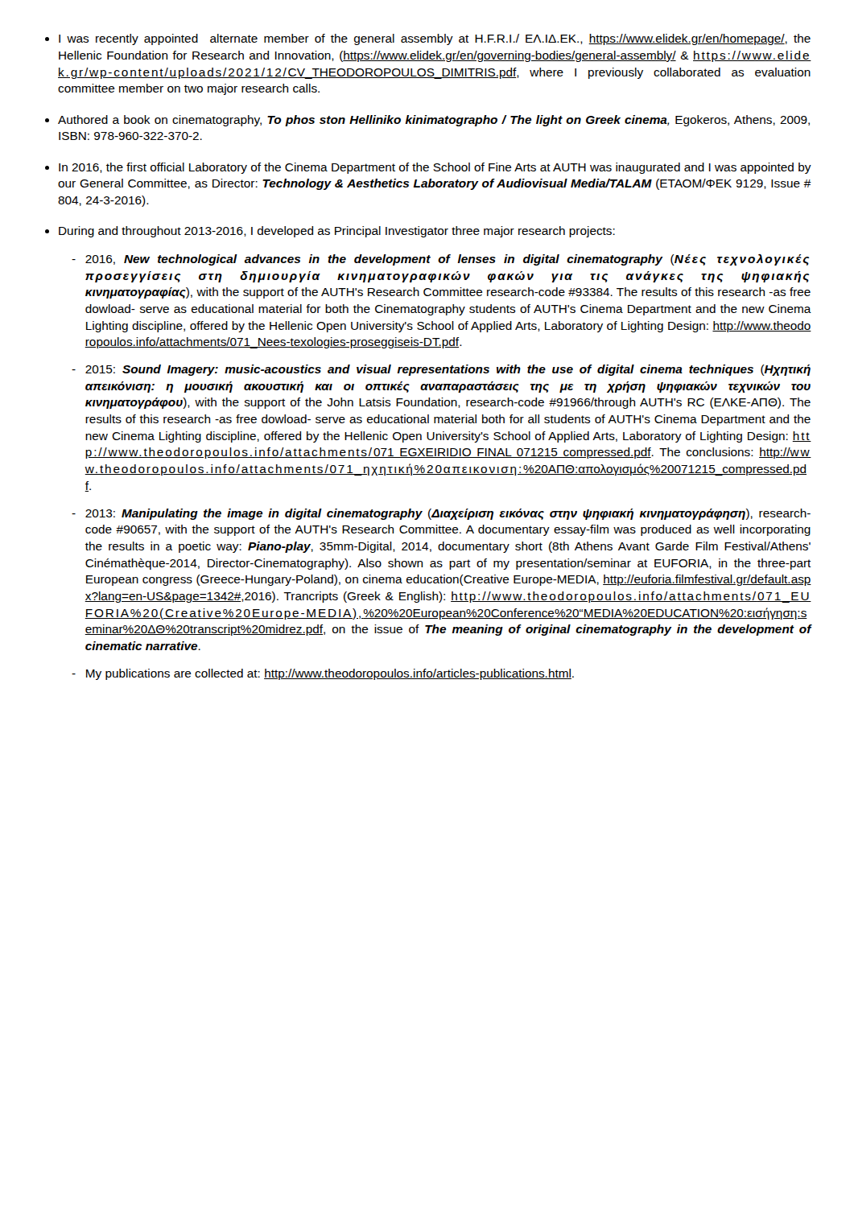I was recently appointed alternate member of the general assembly at H.F.R.I./ ΕΛ.ΙΔ.ΕΚ., https://www.elidek.gr/en/homepage/, the Hellenic Foundation for Research and Innovation, (https://www.elidek.gr/en/governing-bodies/general-assembly/ & https://www.elidek.gr/wp-content/uploads/2021/12/CV_THEODOROPOULOS_DIMITRIS.pdf, where I previously collaborated as evaluation committee member on two major research calls.
Authored a book on cinematography, To phos ston Helliniko kinimatographo / The light on Greek cinema, Egokeros, Athens, 2009, ISBN: 978-960-322-370-2.
In 2016, the first official Laboratory of the Cinema Department of the School of Fine Arts at AUTH was inaugurated and I was appointed by our General Committee, as Director: Technology & Aesthetics Laboratory of Audiovisual Media/TALAM (ΕΤΑΟΜ/ΦΕΚ 9129, Issue # 804, 24-3-2016).
During and throughout 2013-2016, I developed as Principal Investigator three major research projects:
2016, New technological advances in the development of lenses in digital cinematography (Νέες τεχνολογικές προσεγγίσεις στη δημιουργία κινηματογραφικών φακών για τις ανάγκες της ψηφιακής κινηματογραφίας), with the support of the AUTH's Research Committee research-code #93384. The results of this research -as free dowload- serve as educational material for both the Cinematography students of AUTH's Cinema Department and the new Cinema Lighting discipline, offered by the Hellenic Open University's School of Applied Arts, Laboratory of Lighting Design: http://www.theodoropoulos.info/attachments/071_Nees-texologies-proseggiseis-DT.pdf.
2015: Sound Imagery: music-acoustics and visual representations with the use of digital cinema techniques (Ηχητική απεικόνιση: η μουσική ακουστική και οι οπτικές αναπαραστάσεις της με τη χρήση ψηφιακών τεχνικών του κινηματογράφου), with the support of the John Latsis Foundation, research-code #91966/through AUTH's RC (ΕΛΚΕ-ΑΠΘ). The results of this research -as free dowload- serve as educational material both for all students of AUTH's Cinema Department and the new Cinema Lighting discipline, offered by the Hellenic Open University's School of Applied Arts, Laboratory of Lighting Design: http://www.theodoropoulos.info/attachments/071 EGXEIRIDIO FINAL 071215 compressed.pdf. The conclusions: http://www.theodoropoulos.info/attachments/071_ηχητική%20απεικονιση:%20ΑΠΘ:απολογισμός%20071215_compressed.pdf.
2013: Manipulating the image in digital cinematography (Διαχείριση εικόνας στην ψηφιακή κινηματογράφηση), research-code #90657, with the support of the AUTH's Research Committee. A documentary essay-film was produced as well incorporating the results in a poetic way: Piano-play, 35mm-Digital, 2014, documentary short (8th Athens Avant Garde Film Festival/Athens' Cinémathèque-2014, Director-Cinematography). Also shown as part of my presentation/seminar at EUFORIA, in the three-part European congress (Greece-Hungary-Poland), on cinema education(Creative Europe-MEDIA, http://euforia.filmfestival.gr/default.aspx?lang=en-US&page=1342#,2016). Trancripts (Greek & English): http://www.theodoropoulos.info/attachments/071_EUFORIA%20(Creative%20Europe-MEDIA),%20%20European%20Conference%20“MEDIA%20EDUCATION%20:εισήγηση:seminar%20ΔΘ%20transcript%20midrez.pdf, on the issue of The meaning of original cinematography in the development of cinematic narrative.
My publications are collected at: http://www.theodoropoulos.info/articles-publications.html.